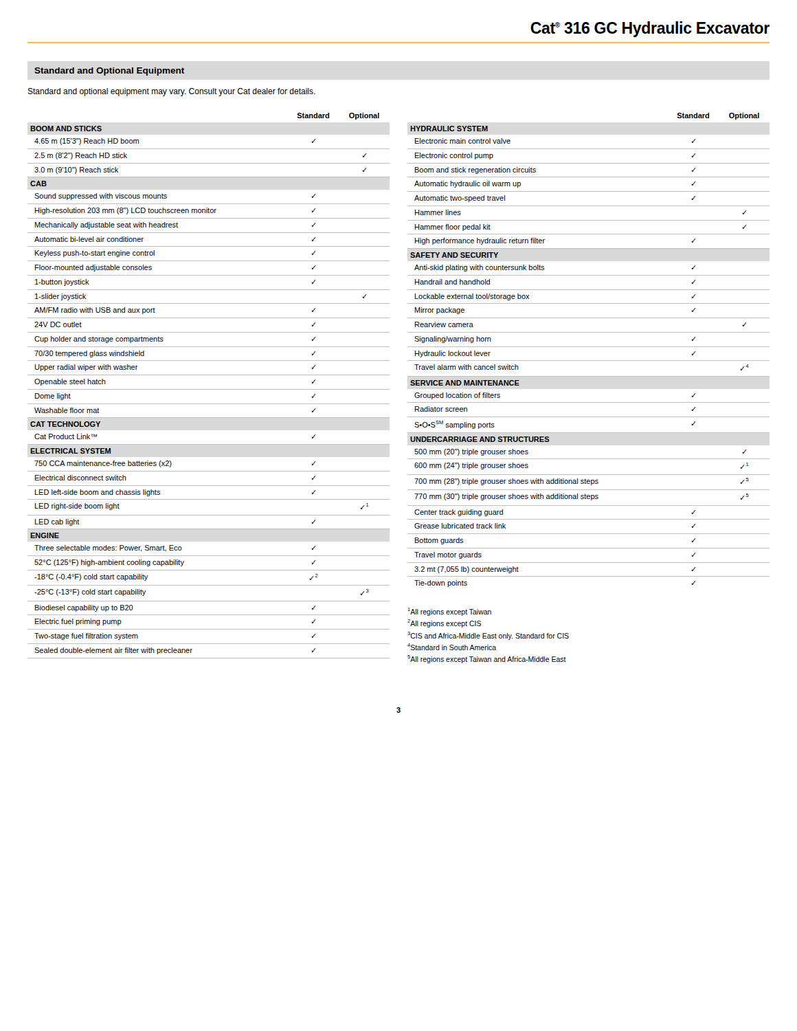Cat® 316 GC Hydraulic Excavator
Standard and Optional Equipment
Standard and optional equipment may vary. Consult your Cat dealer for details.
| | Standard | Optional |
| --- | --- | --- |
| BOOM AND STICKS |
| 4.65 m (15'3") Reach HD boom | ✓ | |
| 2.5 m (8'2") Reach HD stick | | ✓ |
| 3.0 m (9'10") Reach stick | | ✓ |
| CAB |
| Sound suppressed with viscous mounts | ✓ | |
| High-resolution 203 mm (8") LCD touchscreen monitor | ✓ | |
| Mechanically adjustable seat with headrest | ✓ | |
| Automatic bi-level air conditioner | ✓ | |
| Keyless push-to-start engine control | ✓ | |
| Floor-mounted adjustable consoles | ✓ | |
| 1-button joystick | ✓ | |
| 1-slider joystick | | ✓ |
| AM/FM radio with USB and aux port | ✓ | |
| 24V DC outlet | ✓ | |
| Cup holder and storage compartments | ✓ | |
| 70/30 tempered glass windshield | ✓ | |
| Upper radial wiper with washer | ✓ | |
| Openable steel hatch | ✓ | |
| Dome light | ✓ | |
| Washable floor mat | ✓ | |
| CAT TECHNOLOGY |
| Cat Product Link™ | ✓ | |
| ELECTRICAL SYSTEM |
| 750 CCA maintenance-free batteries (x2) | ✓ | |
| Electrical disconnect switch | ✓ | |
| LED left-side boom and chassis lights | ✓ | |
| LED right-side boom light | | ✓ 1 |
| LED cab light | ✓ | |
| ENGINE |
| Three selectable modes: Power, Smart, Eco | ✓ | |
| 52°C (125°F) high-ambient cooling capability | ✓ | |
| -18°C (-0.4°F) cold start capability | ✓ 2 | |
| -25°C (-13°F) cold start capability | | ✓ 3 |
| Biodiesel capability up to B20 | ✓ | |
| Electric fuel priming pump | ✓ | |
| Two-stage fuel filtration system | ✓ | |
| Sealed double-element air filter with precleaner | ✓ | |
| | Standard | Optional |
| --- | --- | --- |
| HYDRAULIC SYSTEM |
| Electronic main control valve | ✓ | |
| Electronic control pump | ✓ | |
| Boom and stick regeneration circuits | ✓ | |
| Automatic hydraulic oil warm up | ✓ | |
| Automatic two-speed travel | ✓ | |
| Hammer lines | | ✓ |
| Hammer floor pedal kit | | ✓ |
| High performance hydraulic return filter | ✓ | |
| SAFETY AND SECURITY |
| Anti-skid plating with countersunk bolts | ✓ | |
| Handrail and handhold | ✓ | |
| Lockable external tool/storage box | ✓ | |
| Mirror package | ✓ | |
| Rearview camera | | ✓ |
| Signaling/warning horn | ✓ | |
| Hydraulic lockout lever | ✓ | |
| Travel alarm with cancel switch | | ✓ 4 |
| SERVICE AND MAINTENANCE |
| Grouped location of filters | ✓ | |
| Radiator screen | ✓ | |
| S•O•S SM sampling ports | ✓ | |
| UNDERCARRIAGE AND STRUCTURES |
| 500 mm (20") triple grouser shoes | | ✓ |
| 600 mm (24") triple grouser shoes | | ✓ 1 |
| 700 mm (28") triple grouser shoes with additional steps | | ✓ 5 |
| 770 mm (30") triple grouser shoes with additional steps | | ✓ 5 |
| Center track guiding guard | ✓ | |
| Grease lubricated track link | ✓ | |
| Bottom guards | ✓ | |
| Travel motor guards | ✓ | |
| 3.2 mt (7,055 lb) counterweight | ✓ | |
| Tie-down points | ✓ | |
1All regions except Taiwan
2All regions except CIS
3CIS and Africa-Middle East only. Standard for CIS
4Standard in South America
5All regions except Taiwan and Africa-Middle East
3